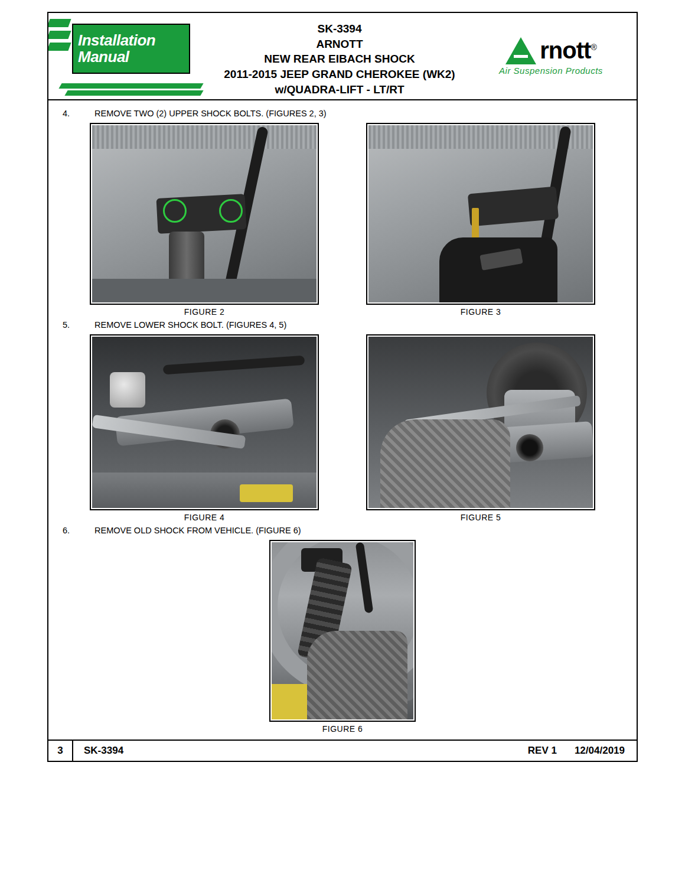Installation Manual
SK-3394
ARNOTT
NEW REAR EIBACH SHOCK
2011-2015 JEEP GRAND CHEROKEE (WK2)
w/QUADRA-LIFT - LT/RT
rnott®
Air Suspension Products
4.
REMOVE TWO (2) UPPER SHOCK BOLTS. (FIGURES 2, 3)
FIGURE 2
FIGURE 3
5.
REMOVE LOWER SHOCK BOLT. (FIGURES 4, 5)
FIGURE 4
FIGURE 5
6.
REMOVE OLD SHOCK FROM VEHICLE. (FIGURE 6)
FIGURE 6
3
SK-3394
REV 1
12/04/2019